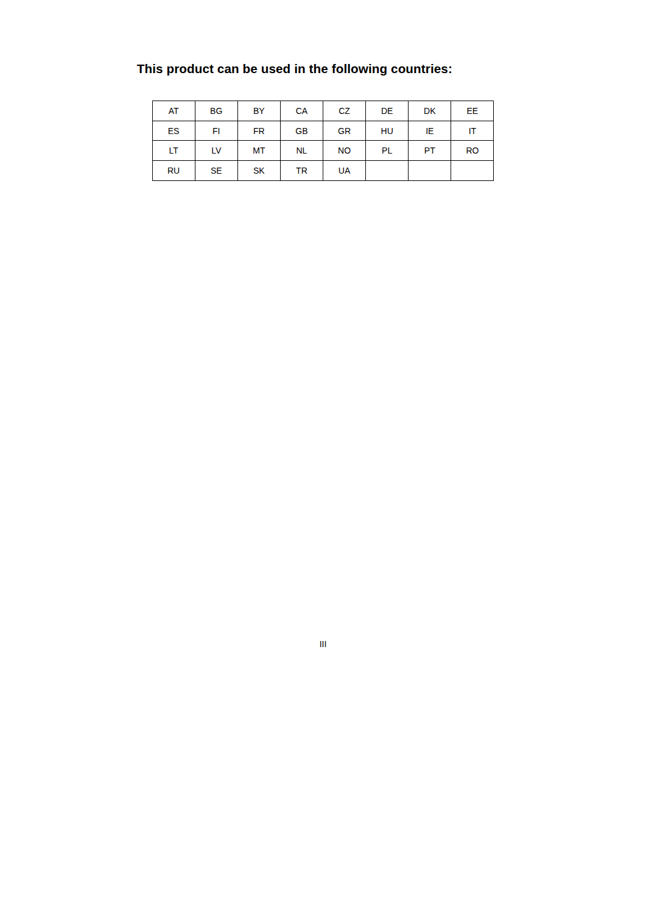This product can be used in the following countries:
| AT | BG | BY | CA | CZ | DE | DK | EE |
| ES | FI | FR | GB | GR | HU | IE | IT |
| LT | LV | MT | NL | NO | PL | PT | RO |
| RU | SE | SK | TR | UA | | | |
III